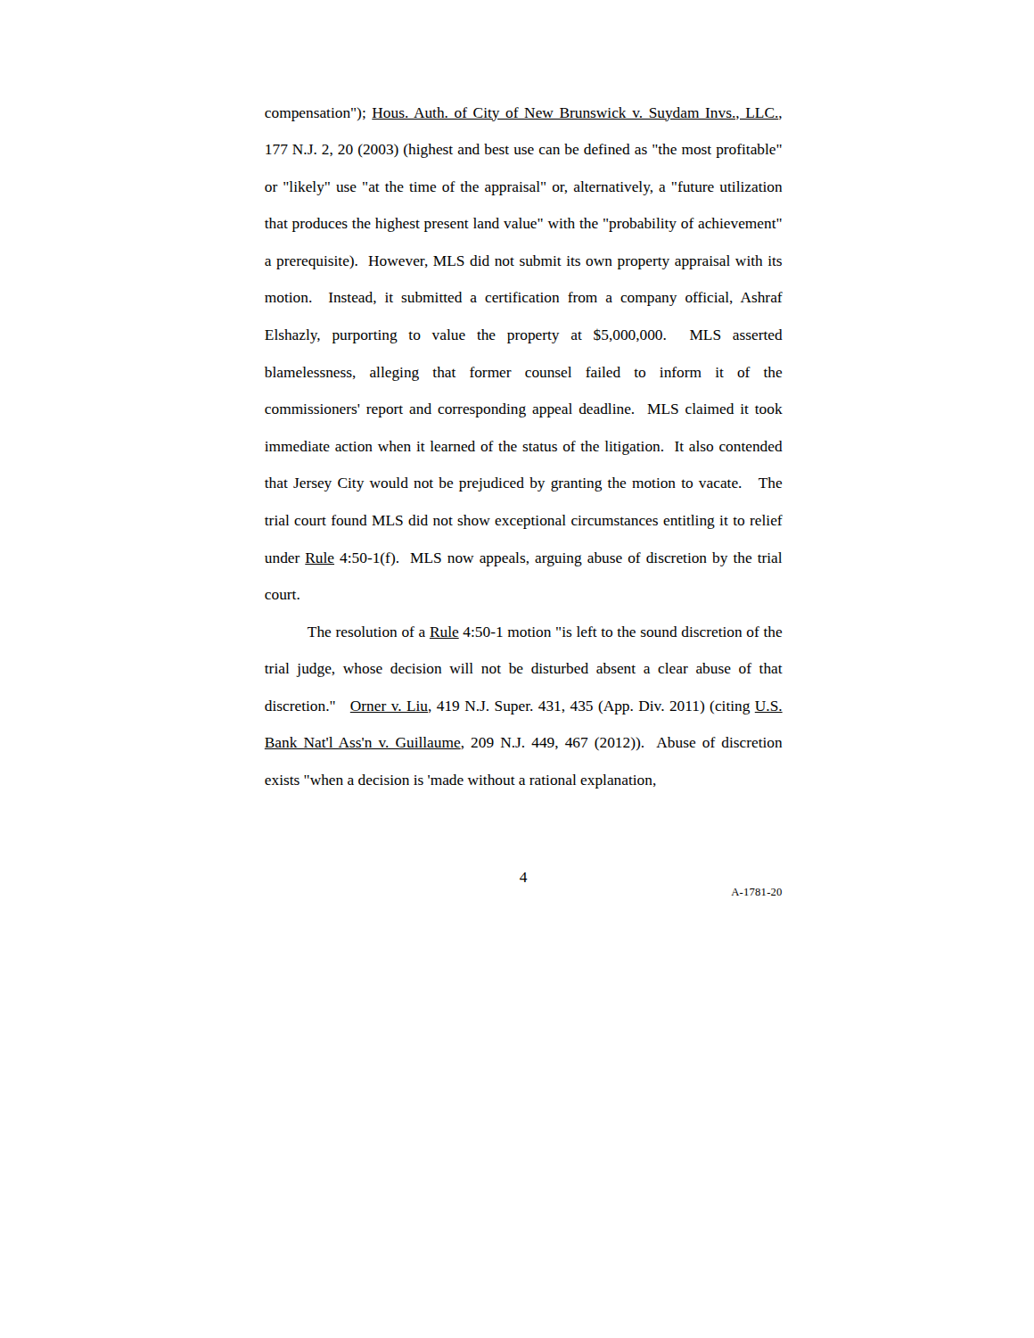compensation"); Hous. Auth. of City of New Brunswick v. Suydam Invs., LLC., 177 N.J. 2, 20 (2003) (highest and best use can be defined as "the most profitable" or "likely" use "at the time of the appraisal" or, alternatively, a "future utilization that produces the highest present land value" with the "probability of achievement" a prerequisite). However, MLS did not submit its own property appraisal with its motion. Instead, it submitted a certification from a company official, Ashraf Elshazly, purporting to value the property at $5,000,000. MLS asserted blamelessness, alleging that former counsel failed to inform it of the commissioners' report and corresponding appeal deadline. MLS claimed it took immediate action when it learned of the status of the litigation. It also contended that Jersey City would not be prejudiced by granting the motion to vacate. The trial court found MLS did not show exceptional circumstances entitling it to relief under Rule 4:50-1(f). MLS now appeals, arguing abuse of discretion by the trial court.
The resolution of a Rule 4:50-1 motion "is left to the sound discretion of the trial judge, whose decision will not be disturbed absent a clear abuse of that discretion." Orner v. Liu, 419 N.J. Super. 431, 435 (App. Div. 2011) (citing U.S. Bank Nat'l Ass'n v. Guillaume, 209 N.J. 449, 467 (2012)). Abuse of discretion exists "when a decision is 'made without a rational explanation,
4 A-1781-20